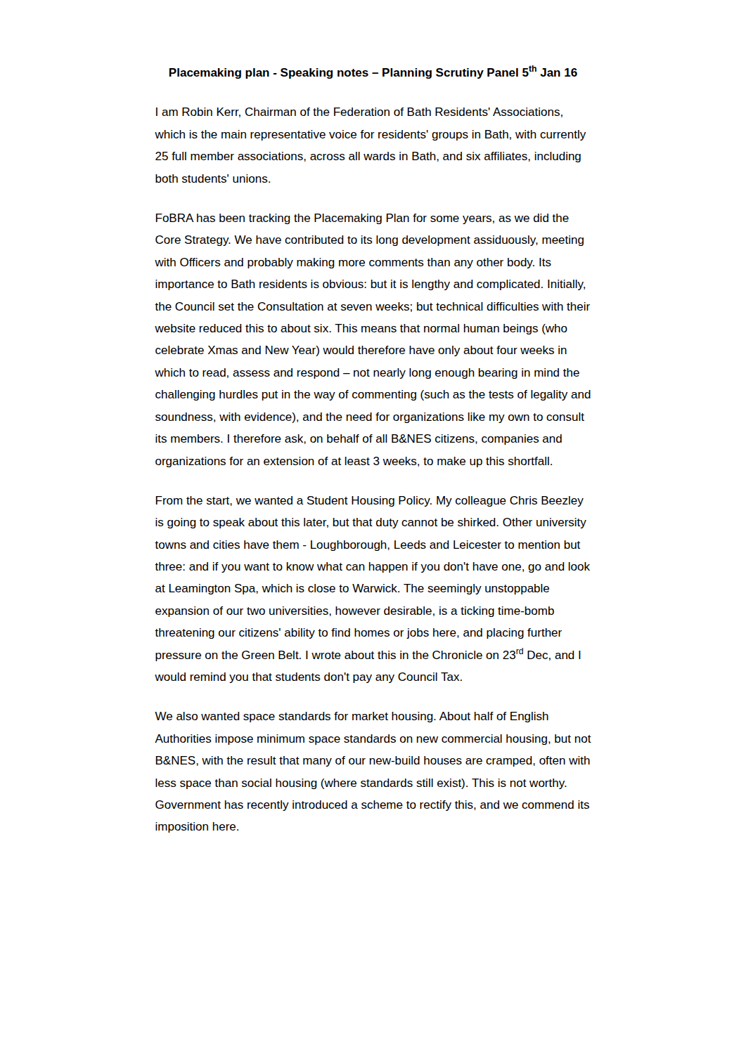Placemaking plan - Speaking notes – Planning Scrutiny Panel 5th Jan 16
I am Robin Kerr, Chairman of the Federation of Bath Residents' Associations, which is the main representative voice for residents' groups in Bath, with currently 25 full member associations, across all wards in Bath, and six affiliates, including both students' unions.
FoBRA has been tracking the Placemaking Plan for some years, as we did the Core Strategy. We have contributed to its long development assiduously, meeting with Officers and probably making more comments than any other body. Its importance to Bath residents is obvious: but it is lengthy and complicated. Initially, the Council set the Consultation at seven weeks; but technical difficulties with their website reduced this to about six. This means that normal human beings (who celebrate Xmas and New Year) would therefore have only about four weeks in which to read, assess and respond – not nearly long enough bearing in mind the challenging hurdles put in the way of commenting (such as the tests of legality and soundness, with evidence), and the need for organizations like my own to consult its members. I therefore ask, on behalf of all B&NES citizens, companies and organizations for an extension of at least 3 weeks, to make up this shortfall.
From the start, we wanted a Student Housing Policy. My colleague Chris Beezley is going to speak about this later, but that duty cannot be shirked. Other university towns and cities have them - Loughborough, Leeds and Leicester to mention but three: and if you want to know what can happen if you don't have one, go and look at Leamington Spa, which is close to Warwick. The seemingly unstoppable expansion of our two universities, however desirable, is a ticking time-bomb threatening our citizens' ability to find homes or jobs here, and placing further pressure on the Green Belt. I wrote about this in the Chronicle on 23rd Dec, and I would remind you that students don't pay any Council Tax.
We also wanted space standards for market housing. About half of English Authorities impose minimum space standards on new commercial housing, but not B&NES, with the result that many of our new-build houses are cramped, often with less space than social housing (where standards still exist). This is not worthy. Government has recently introduced a scheme to rectify this, and we commend its imposition here.